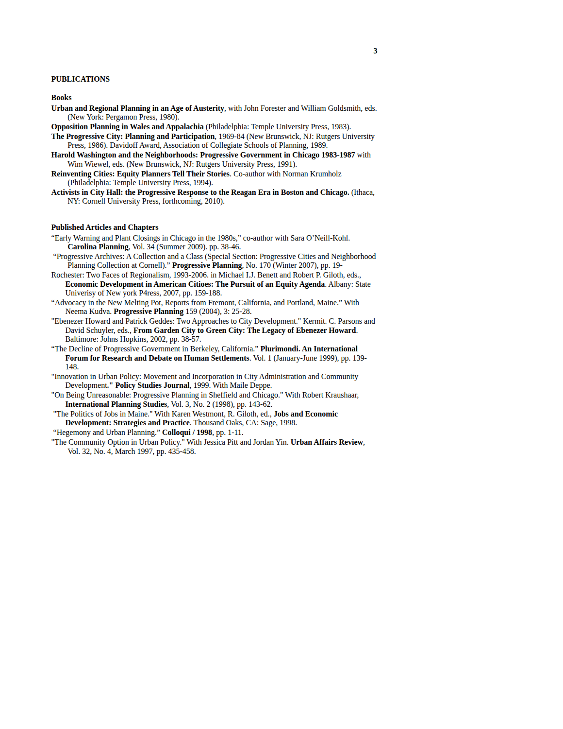3
PUBLICATIONS
Books
Urban and Regional Planning in an Age of Austerity, with John Forester and William Goldsmith, eds. (New York: Pergamon Press, 1980).
Opposition Planning in Wales and Appalachia (Philadelphia: Temple University Press, 1983).
The Progressive City: Planning and Participation, 1969-84 (New Brunswick, NJ: Rutgers University Press, 1986). Davidoff Award, Association of Collegiate Schools of Planning, 1989.
Harold Washington and the Neighborhoods: Progressive Government in Chicago 1983-1987 with Wim Wiewel, eds. (New Brunswick, NJ: Rutgers University Press, 1991).
Reinventing Cities: Equity Planners Tell Their Stories. Co-author with Norman Krumholz (Philadelphia: Temple University Press, 1994).
Activists in City Hall: the Progressive Response to the Reagan Era in Boston and Chicago. (Ithaca, NY: Cornell University Press, forthcoming, 2010).
Published Articles and Chapters
“Early Warning and Plant Closings in Chicago in the 1980s,” co-author with Sara O’Neill-Kohl. Carolina Planning, Vol. 34 (Summer 2009). pp. 38-46.
“Progressive Archives: A Collection and a Class (Special Section: Progressive Cities and Neighborhood Planning Collection at Cornell).” Progressive Planning, No. 170 (Winter 2007), pp. 19-
Rochester: Two Faces of Regionalism, 1993-2006. in Michael I.J. Benett and Robert P. Giloth, eds., Economic Development in American Citioes: The Pursuit of an Equity Agenda. Albany: State Univerisy of New york P4ress, 2007, pp. 159-188.
“Advocacy in the New Melting Pot, Reports from Fremont, California, and Portland, Maine.” With Neema Kudva. Progressive Planning 159 (2004), 3: 25-28.
"Ebenezer Howard and Patrick Geddes: Two Approaches to City Development." Kermit. C. Parsons and David Schuyler, eds., From Garden City to Green City: The Legacy of Ebenezer Howard. Baltimore: Johns Hopkins, 2002, pp. 38-57.
“The Decline of Progressive Government in Berkeley, California.” Plurimondi. An International Forum for Research and Debate on Human Settlements. Vol. 1 (January-June 1999), pp. 139-148.
"Innovation in Urban Policy: Movement and Incorporation in City Administration and Community Development." Policy Studies Journal, 1999. With Maile Deppe.
"On Being Unreasonable: Progressive Planning in Sheffield and Chicago." With Robert Kraushaar, International Planning Studies, Vol. 3, No. 2 (1998), pp. 143-62.
"The Politics of Jobs in Maine." With Karen Westmont, R. Giloth, ed., Jobs and Economic Development: Strategies and Practice. Thousand Oaks, CA: Sage, 1998.
“Hegemony and Urban Planning.” Colloqui / 1998, pp. 1-11.
"The Community Option in Urban Policy." With Jessica Pitt and Jordan Yin. Urban Affairs Review, Vol. 32, No. 4, March 1997, pp. 435-458.